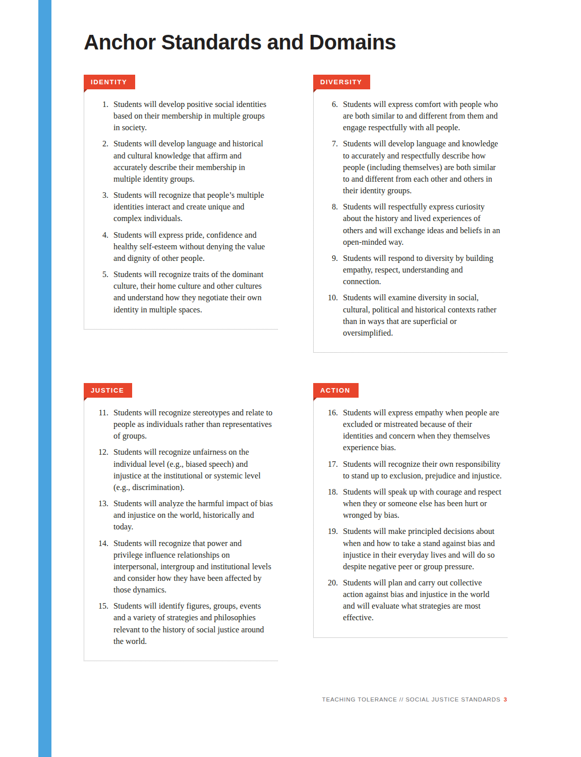Anchor Standards and Domains
IDENTITY
Students will develop positive social identities based on their membership in multiple groups in society.
Students will develop language and historical and cultural knowledge that affirm and accurately describe their membership in multiple identity groups.
Students will recognize that people’s multiple identities interact and create unique and complex individuals.
Students will express pride, confidence and healthy self-esteem without denying the value and dignity of other people.
Students will recognize traits of the dominant culture, their home culture and other cultures and understand how they negotiate their own identity in multiple spaces.
DIVERSITY
Students will express comfort with people who are both similar to and different from them and engage respectfully with all people.
Students will develop language and knowledge to accurately and respectfully describe how people (including themselves) are both similar to and different from each other and others in their identity groups.
Students will respectfully express curiosity about the history and lived experiences of others and will exchange ideas and beliefs in an open-minded way.
Students will respond to diversity by building empathy, respect, understanding and connection.
Students will examine diversity in social, cultural, political and historical contexts rather than in ways that are superficial or oversimplified.
JUSTICE
Students will recognize stereotypes and relate to people as individuals rather than representatives of groups.
Students will recognize unfairness on the individual level (e.g., biased speech) and injustice at the institutional or systemic level (e.g., discrimination).
Students will analyze the harmful impact of bias and injustice on the world, historically and today.
Students will recognize that power and privilege influence relationships on interpersonal, intergroup and institutional levels and consider how they have been affected by those dynamics.
Students will identify figures, groups, events and a variety of strategies and philosophies relevant to the history of social justice around the world.
ACTION
Students will express empathy when people are excluded or mistreated because of their identities and concern when they themselves experience bias.
Students will recognize their own responsibility to stand up to exclusion, prejudice and injustice.
Students will speak up with courage and respect when they or someone else has been hurt or wronged by bias.
Students will make principled decisions about when and how to take a stand against bias and injustice in their everyday lives and will do so despite negative peer or group pressure.
Students will plan and carry out collective action against bias and injustice in the world and will evaluate what strategies are most effective.
TEACHING TOLERANCE // SOCIAL JUSTICE STANDARDS3